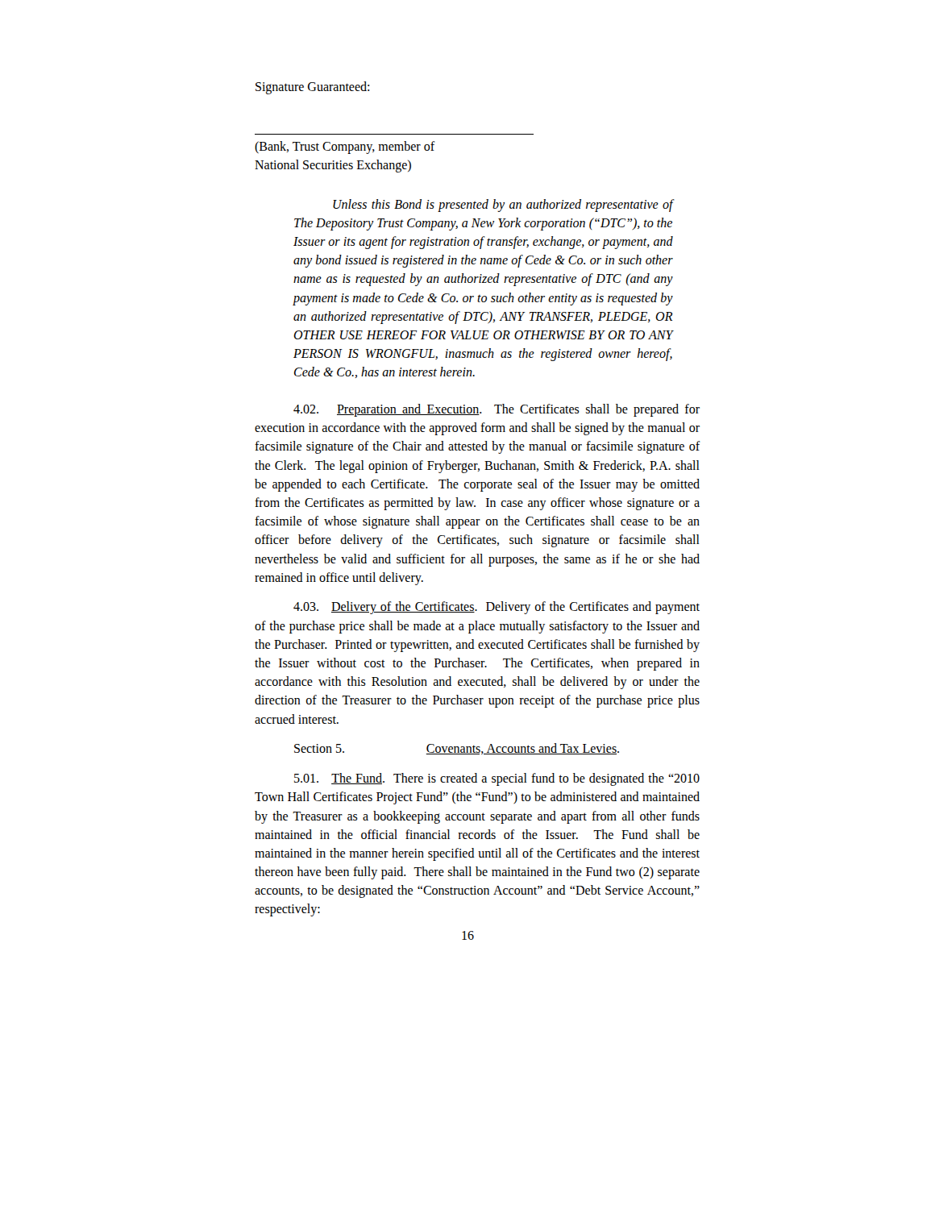Signature Guaranteed:
(Bank, Trust Company, member of
National Securities Exchange)
Unless this Bond is presented by an authorized representative of The Depository Trust Company, a New York corporation (“DTC”), to the Issuer or its agent for registration of transfer, exchange, or payment, and any bond issued is registered in the name of Cede & Co. or in such other name as is requested by an authorized representative of DTC (and any payment is made to Cede & Co. or to such other entity as is requested by an authorized representative of DTC), ANY TRANSFER, PLEDGE, OR OTHER USE HEREOF FOR VALUE OR OTHERWISE BY OR TO ANY PERSON IS WRONGFUL, inasmuch as the registered owner hereof, Cede & Co., has an interest herein.
4.02. Preparation and Execution. The Certificates shall be prepared for execution in accordance with the approved form and shall be signed by the manual or facsimile signature of the Chair and attested by the manual or facsimile signature of the Clerk. The legal opinion of Fryberger, Buchanan, Smith & Frederick, P.A. shall be appended to each Certificate. The corporate seal of the Issuer may be omitted from the Certificates as permitted by law. In case any officer whose signature or a facsimile of whose signature shall appear on the Certificates shall cease to be an officer before delivery of the Certificates, such signature or facsimile shall nevertheless be valid and sufficient for all purposes, the same as if he or she had remained in office until delivery.
4.03. Delivery of the Certificates. Delivery of the Certificates and payment of the purchase price shall be made at a place mutually satisfactory to the Issuer and the Purchaser. Printed or typewritten, and executed Certificates shall be furnished by the Issuer without cost to the Purchaser. The Certificates, when prepared in accordance with this Resolution and executed, shall be delivered by or under the direction of the Treasurer to the Purchaser upon receipt of the purchase price plus accrued interest.
Section 5. Covenants, Accounts and Tax Levies.
5.01. The Fund. There is created a special fund to be designated the “2010 Town Hall Certificates Project Fund” (the “Fund”) to be administered and maintained by the Treasurer as a bookkeeping account separate and apart from all other funds maintained in the official financial records of the Issuer. The Fund shall be maintained in the manner herein specified until all of the Certificates and the interest thereon have been fully paid. There shall be maintained in the Fund two (2) separate accounts, to be designated the “Construction Account” and “Debt Service Account,” respectively:
16